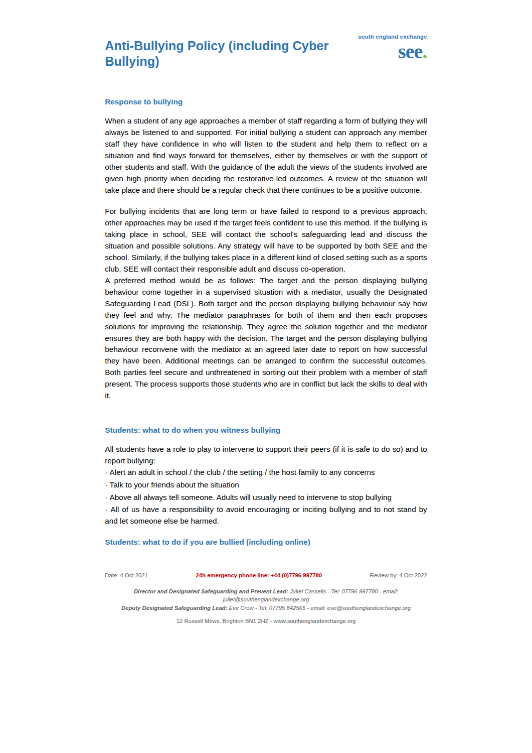Anti-Bullying Policy (including Cyber Bullying)
south england exchange see.
Response to bullying
When a student of any age approaches a member of staff regarding a form of bullying they will always be listened to and supported. For initial bullying a student can approach any member staff they have confidence in who will listen to the student and help them to reflect on a situation and find ways forward for themselves, either by themselves or with the support of other students and staff. With the guidance of the adult the views of the students involved are given high priority when deciding the restorative-led outcomes. A review of the situation will take place and there should be a regular check that there continues to be a positive outcome.
For bullying incidents that are long term or have failed to respond to a previous approach, other approaches may be used if the target feels confident to use this method. If the bullying is taking place in school, SEE will contact the school's safeguarding lead and discuss the situation and possible solutions. Any strategy will have to be supported by both SEE and the school. Similarly, if the bullying takes place in a different kind of closed setting such as a sports club, SEE will contact their responsible adult and discuss co-operation.
A preferred method would be as follows: The target and the person displaying bullying behaviour come together in a supervised situation with a mediator, usually the Designated Safeguarding Lead (DSL). Both target and the person displaying bullying behaviour say how they feel and why. The mediator paraphrases for both of them and then each proposes solutions for improving the relationship. They agree the solution together and the mediator ensures they are both happy with the decision. The target and the person displaying bullying behaviour reconvene with the mediator at an agreed later date to report on how successful they have been. Additional meetings can be arranged to confirm the successful outcomes. Both parties feel secure and unthreatened in sorting out their problem with a member of staff present. The process supports those students who are in conflict but lack the skills to deal with it.
Students: what to do when you witness bullying
All students have a role to play to intervene to support their peers (if it is safe to do so) and to report bullying:
Alert an adult in school / the club / the setting / the host family to any concerns
Talk to your friends about the situation
Above all always tell someone. Adults will usually need to intervene to stop bullying
All of us have a responsibility to avoid encouraging or inciting bullying and to not stand by and let someone else be harmed.
Students: what to do if you are bullied (including online)
Date: 4 Oct 2021
24h emergency phone line: +44 (0)7796 997780
Review by: 4 Oct 2022
Director and Designated Safeguarding and Prevent Lead: Juliet Cassells - Tel: 07796 997780 - email: juliet@southenglandexchange.org
Deputy Designated Safeguarding Lead: Eve Crow - Tel: 07795 842565 - email: eve@southenglandexchange.org
12 Russell Mews, Brighton BN1 2HZ - www.southenglandexchange.org